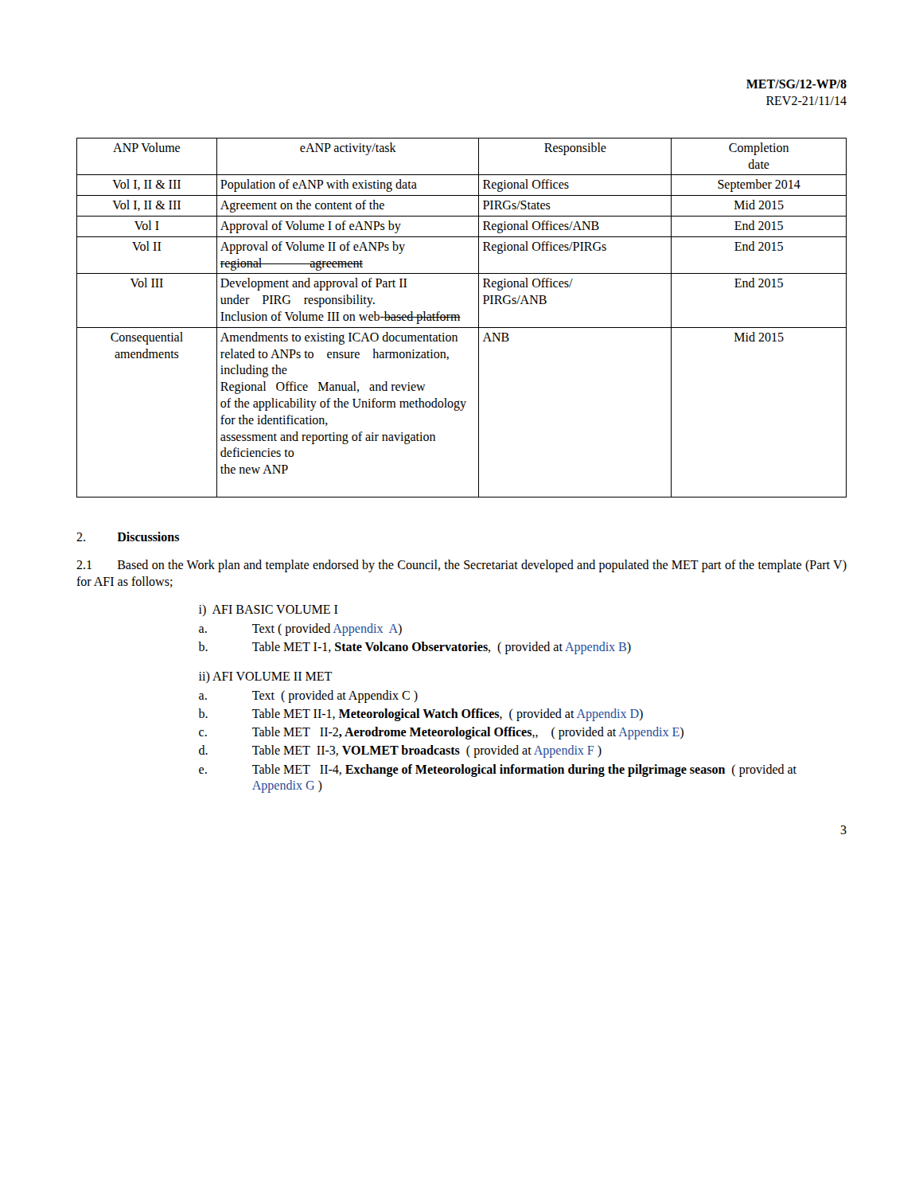MET/SG/12-WP/8
REV2-21/11/14
| ANP Volume | eANP activity/task | Responsible | Completion date |
| --- | --- | --- | --- |
| Vol I, II & III | Population of eANP with existing data | Regional Offices | September 2014 |
| Vol I, II & III | Agreement on the content of the | PIRGs/States | Mid 2015 |
| Vol I | Approval of Volume I of eANPs by | Regional Offices/ANB | End 2015 |
| Vol II | Approval of Volume II of eANPs by regional agreement | Regional Offices/PIRGs | End 2015 |
| Vol III | Development and approval of Part II under PIRG responsibility. Inclusion of Volume III on web- based platform | Regional Offices/ PIRGs/ANB | End 2015 |
| Consequential amendments | Amendments to existing ICAO documentation related to ANPs to ensure harmonization, including the Regional Office Manual, and review of the applicability of the Uniform methodology for the identification, assessment and reporting of air navigation deficiencies to the new ANP | ANB | Mid 2015 |
2. Discussions
2.1 Based on the Work plan and template endorsed by the Council, the Secretariat developed and populated the MET part of the template (Part V) for AFI as follows;
i) AFI BASIC VOLUME I
a. Text ( provided Appendix A)
b. Table MET I-1, State Volcano Observatories, ( provided at Appendix B)
ii) AFI VOLUME II MET
a. Text ( provided at Appendix C )
b. Table MET II-1, Meteorological Watch Offices, ( provided at Appendix D)
c. Table MET II-2, Aerodrome Meteorological Offices,, ( provided at Appendix E)
d. Table MET II-3, VOLMET broadcasts ( provided at Appendix F )
e. Table MET II-4, Exchange of Meteorological information during the pilgrimage season ( provided at Appendix G )
3